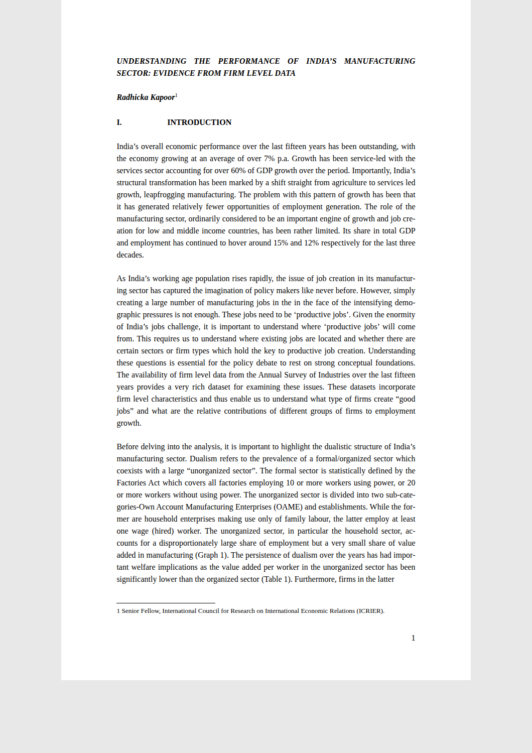Understanding the Performance of India’s Manufacturing Sector: Evidence from Firm Level Data
Radhicka Kapoor1
I. INTRODUCTION
India’s overall economic performance over the last fifteen years has been outstanding, with the economy growing at an average of over 7% p.a. Growth has been service-led with the services sector accounting for over 60% of GDP growth over the period. Importantly, India’s structural transformation has been marked by a shift straight from agriculture to services led growth, leapfrogging manufacturing. The problem with this pattern of growth has been that it has generated relatively fewer opportunities of employment generation. The role of the manufacturing sector, ordinarily considered to be an important engine of growth and job creation for low and middle income countries, has been rather limited. Its share in total GDP and employment has continued to hover around 15% and 12% respectively for the last three decades.
As India’s working age population rises rapidly, the issue of job creation in its manufacturing sector has captured the imagination of policy makers like never before. However, simply creating a large number of manufacturing jobs in the in the face of the intensifying demographic pressures is not enough. These jobs need to be ‘productive jobs’. Given the enormity of India’s jobs challenge, it is important to understand where ‘productive jobs’ will come from. This requires us to understand where existing jobs are located and whether there are certain sectors or firm types which hold the key to productive job creation. Understanding these questions is essential for the policy debate to rest on strong conceptual foundations. The availability of firm level data from the Annual Survey of Industries over the last fifteen years provides a very rich dataset for examining these issues. These datasets incorporate firm level characteristics and thus enable us to understand what type of firms create “good jobs” and what are the relative contributions of different groups of firms to employment growth.
Before delving into the analysis, it is important to highlight the dualistic structure of India’s manufacturing sector. Dualism refers to the prevalence of a formal/organized sector which coexists with a large “unorganized sector”. The formal sector is statistically defined by the Factories Act which covers all factories employing 10 or more workers using power, or 20 or more workers without using power. The unorganized sector is divided into two sub-categories-Own Account Manufacturing Enterprises (OAME) and establishments. While the former are household enterprises making use only of family labour, the latter employ at least one wage (hired) worker. The unorganized sector, in particular the household sector, accounts for a disproportionately large share of employment but a very small share of value added in manufacturing (Graph 1). The persistence of dualism over the years has had important welfare implications as the value added per worker in the unorganized sector has been significantly lower than the organized sector (Table 1). Furthermore, firms in the latter
1 Senior Fellow, International Council for Research on International Economic Relations (ICRIER).
1